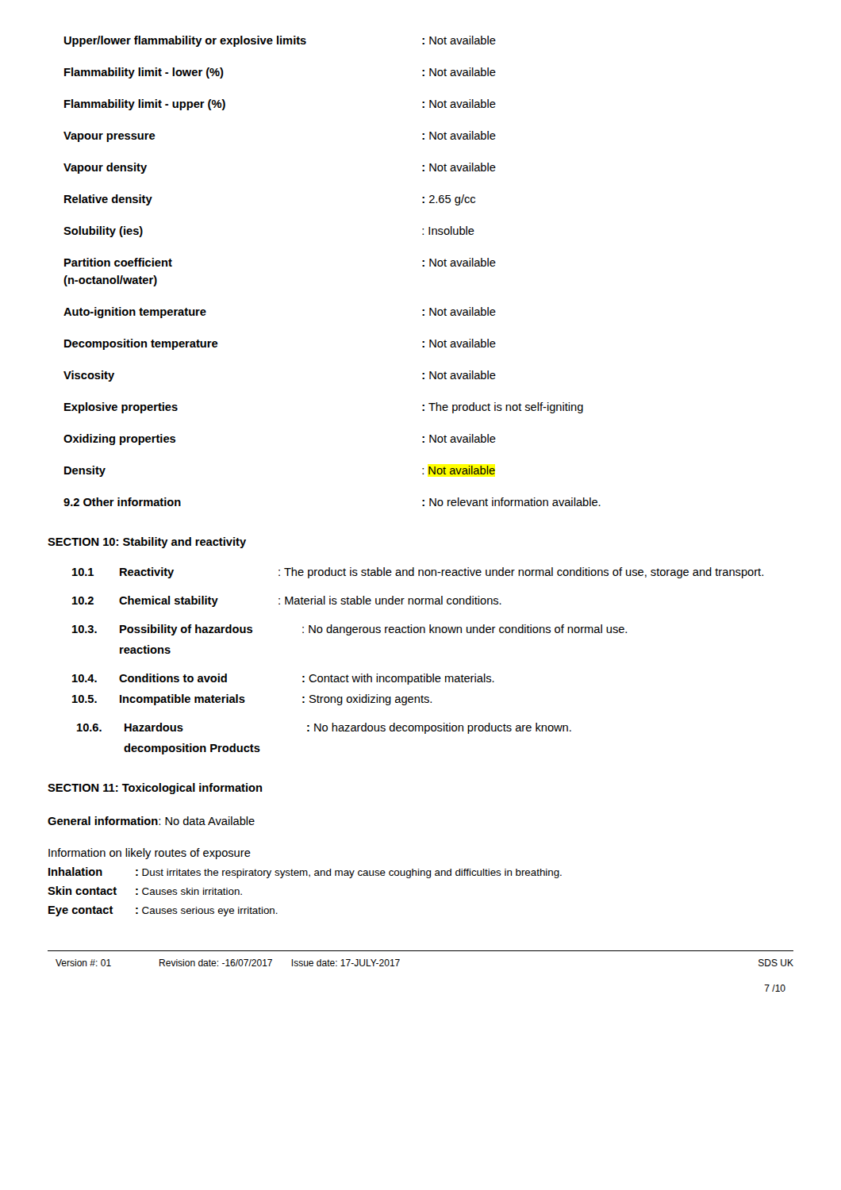Upper/lower flammability or explosive limits
: Not available
Flammability limit - lower (%)
: Not available
Flammability limit - upper (%)
: Not available
Vapour pressure
: Not available
Vapour density
: Not available
Relative density
: 2.65 g/cc
Solubility (ies)
: Insoluble
Partition coefficient
(n-octanol/water)
: Not available
Auto-ignition temperature
: Not available
Decomposition temperature
: Not available
Viscosity
: Not available
Explosive properties
: The product is not self-igniting
Oxidizing properties
: Not available
Density
: Not available
9.2 Other information
: No relevant information available.
SECTION 10: Stability and reactivity
10.1
Reactivity
: The product is stable and non-reactive under normal conditions of use, storage and transport.
10.2
Chemical stability
: Material is stable under normal conditions.
10.3.
Possibility of hazardous
: No dangerous reaction known under conditions of normal use.
reactions
10.4.
Conditions to avoid
: Contact with incompatible materials.
10.5.
Incompatible materials
: Strong oxidizing agents.
10.6.
Hazardous
: No hazardous decomposition products are known.
decomposition Products
SECTION 11: Toxicological information
General information: No data Available
Information on likely routes of exposure
Inhalation
: Dust irritates the respiratory system, and may cause coughing and difficulties in breathing.
Skin contact
: Causes skin irritation.
Eye contact
: Causes serious eye irritation.
Version #: 01
Revision date: -16/07/2017 Issue date: 17-JULY-2017
SDS UK
7 /10